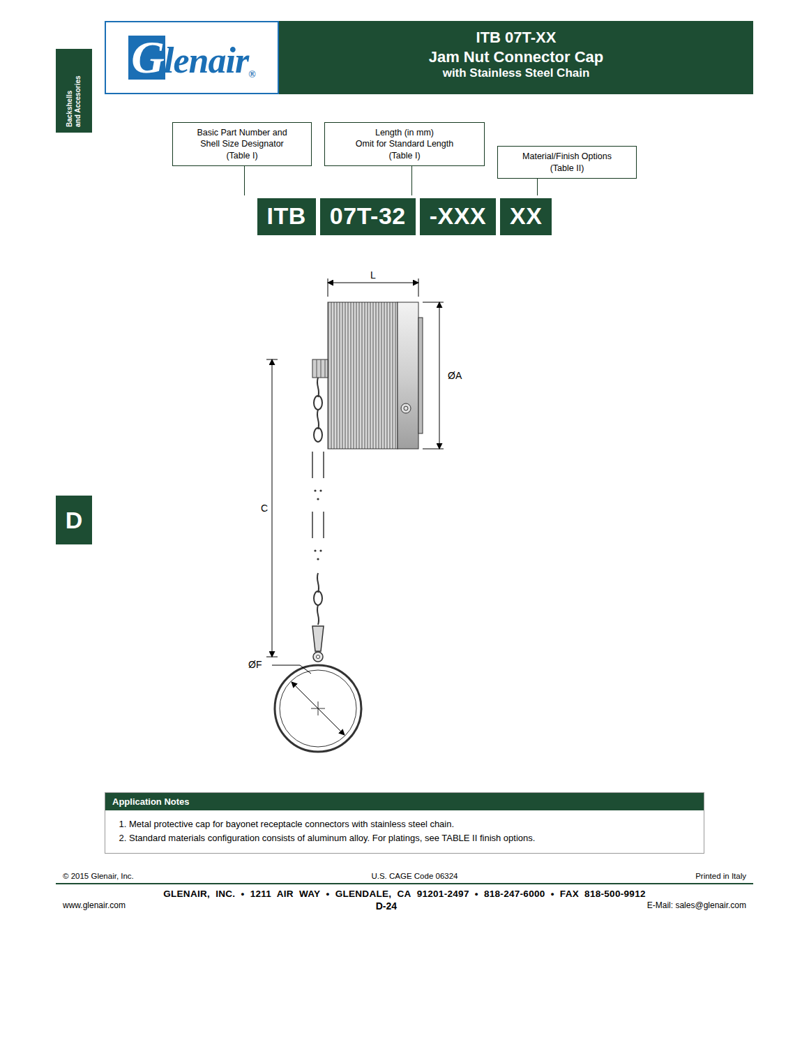Backshells
and Accesories
D
Glenair®
ITB 07T-XX
Jam Nut Connector Cap
with Stainless Steel Chain
Basic Part Number and
Shell Size Designator
(Table I)
Length (in mm)
Omit for Standard Length
(Table I)
Material/Finish Options
(Table II)
ITB
07T-32
-XXX
XX
L ØA C ØF
Application Notes
Metal protective cap for bayonet receptacle connectors with stainless steel chain.
Standard materials configuration consists of aluminum alloy. For platings, see TABLE II finish options.
© 2015 Glenair, Inc.
U.S. CAGE Code 06324
Printed in Italy
GLENAIR, INC. • 1211 AIR WAY • GLENDALE, CA 91201-2497 • 818-247-6000 • FAX 818-500-9912
www.glenair.com
D-24
E-Mail: sales@glenair.com